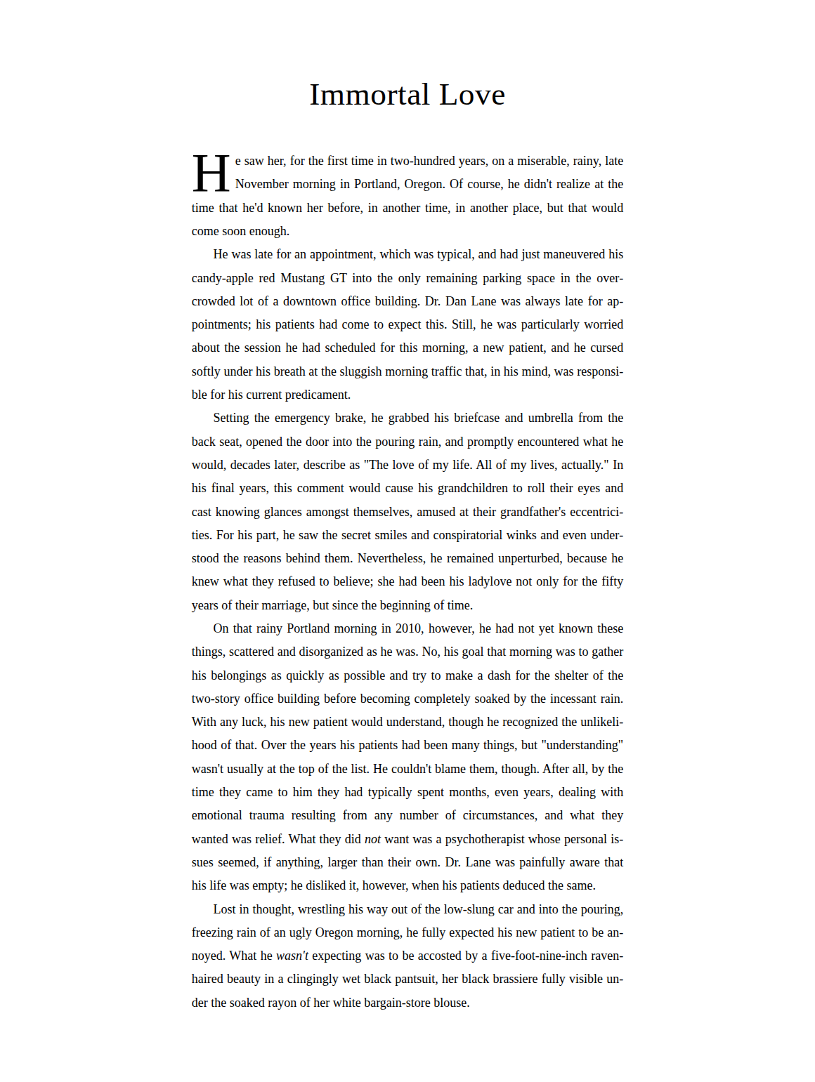Immortal Love
He saw her, for the first time in two-hundred years, on a miserable, rainy, late November morning in Portland, Oregon. Of course, he didn't realize at the time that he'd known her before, in another time, in another place, but that would come soon enough.
He was late for an appointment, which was typical, and had just maneuvered his candy-apple red Mustang GT into the only remaining parking space in the overcrowded lot of a downtown office building. Dr. Dan Lane was always late for appointments; his patients had come to expect this. Still, he was particularly worried about the session he had scheduled for this morning, a new patient, and he cursed softly under his breath at the sluggish morning traffic that, in his mind, was responsible for his current predicament.
Setting the emergency brake, he grabbed his briefcase and umbrella from the back seat, opened the door into the pouring rain, and promptly encountered what he would, decades later, describe as "The love of my life. All of my lives, actually." In his final years, this comment would cause his grandchildren to roll their eyes and cast knowing glances amongst themselves, amused at their grandfather's eccentricities. For his part, he saw the secret smiles and conspiratorial winks and even understood the reasons behind them. Nevertheless, he remained unperturbed, because he knew what they refused to believe; she had been his ladylove not only for the fifty years of their marriage, but since the beginning of time.
On that rainy Portland morning in 2010, however, he had not yet known these things, scattered and disorganized as he was. No, his goal that morning was to gather his belongings as quickly as possible and try to make a dash for the shelter of the two-story office building before becoming completely soaked by the incessant rain. With any luck, his new patient would understand, though he recognized the unlikelihood of that. Over the years his patients had been many things, but "understanding" wasn't usually at the top of the list. He couldn't blame them, though. After all, by the time they came to him they had typically spent months, even years, dealing with emotional trauma resulting from any number of circumstances, and what they wanted was relief. What they did not want was a psychotherapist whose personal issues seemed, if anything, larger than their own. Dr. Lane was painfully aware that his life was empty; he disliked it, however, when his patients deduced the same.
Lost in thought, wrestling his way out of the low-slung car and into the pouring, freezing rain of an ugly Oregon morning, he fully expected his new patient to be annoyed. What he wasn't expecting was to be accosted by a five-foot-nine-inch raven-haired beauty in a clingingly wet black pantsuit, her black brassiere fully visible under the soaked rayon of her white bargain-store blouse.